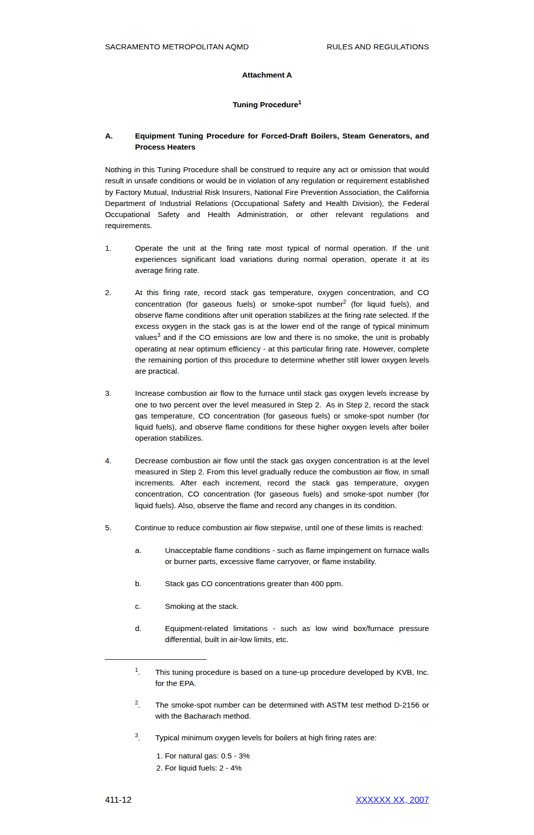SACRAMENTO METROPOLITAN AQMD RULES AND REGULATIONS
Attachment A
Tuning Procedure1
A.
Equipment Tuning Procedure for Forced-Draft Boilers, Steam Generators, and Process Heaters
Nothing in this Tuning Procedure shall be construed to require any act or omission that would result in unsafe conditions or would be in violation of any regulation or requirement established by Factory Mutual, Industrial Risk Insurers, National Fire Prevention Association, the California Department of Industrial Relations (Occupational Safety and Health Division), the Federal Occupational Safety and Health Administration, or other relevant regulations and requirements.
1.
Operate the unit at the firing rate most typical of normal operation. If the unit experiences significant load variations during normal operation, operate it at its average firing rate.
2.
At this firing rate, record stack gas temperature, oxygen concentration, and CO concentration (for gaseous fuels) or smoke-spot number2 (for liquid fuels), and observe flame conditions after unit operation stabilizes at the firing rate selected. If the excess oxygen in the stack gas is at the lower end of the range of typical minimum values3 and if the CO emissions are low and there is no smoke, the unit is probably operating at near optimum efficiency - at this particular firing rate. However, complete the remaining portion of this procedure to determine whether still lower oxygen levels are practical.
3.
Increase combustion air flow to the furnace until stack gas oxygen levels increase by one to two percent over the level measured in Step 2. As in Step 2, record the stack gas temperature, CO concentration (for gaseous fuels) or smoke-spot number (for liquid fuels), and observe flame conditions for these higher oxygen levels after boiler operation stabilizes.
4.
Decrease combustion air flow until the stack gas oxygen concentration is at the level measured in Step 2. From this level gradually reduce the combustion air flow, in small increments. After each increment, record the stack gas temperature, oxygen concentration, CO concentration (for gaseous fuels) and smoke-spot number (for liquid fuels). Also, observe the flame and record any changes in its condition.
5.
Continue to reduce combustion air flow stepwise, until one of these limits is reached:
a.
Unacceptable flame conditions - such as flame impingement on furnace walls or burner parts, excessive flame carryover, or flame instability.
b.
Stack gas CO concentrations greater than 400 ppm.
c.
Smoking at the stack.
d.
Equipment-related limitations - such as low wind box/furnace pressure differential, built in air-low limits, etc.
1.
This tuning procedure is based on a tune-up procedure developed by KVB, Inc. for the EPA.
2.
The smoke-spot number can be determined with ASTM test method D-2156 or with the Bacharach method.
3.
Typical minimum oxygen levels for boilers at high firing rates are:
1. For natural gas: 0.5 - 3%
2. For liquid fuels: 2 - 4%
411-12
XXXXXX XX, 2007